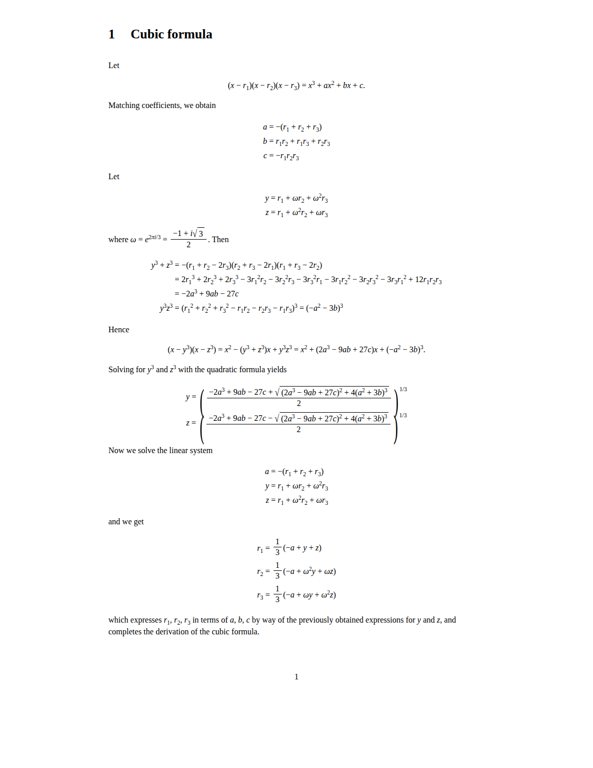1 Cubic formula
Let
(x − r1)(x − r2)(x − r3) = x3 + ax2 + bx + c.
Matching coefficients, we obtain
a = −(r1 + r2 + r3)
b = r1r2 + r1r3 + r2r3
c = −r1r2r3
Let
y = r1 + ωr2 + ω2r3
z = r1 + ω2r2 + ωr3
where ω = e2πi/3 = −1 + i√32. Then
y3 + z3 = −(r1 + r2 − 2r3)(r2 + r3 − 2r1)(r1 + r3 − 2r2)
= 2r13 + 2r23 + 2r33 − 3r12r2 − 3r22r3 − 3r32r1 − 3r1r22 − 3r2r32 − 3r3r12 + 12r1r2r3
= −2a3 + 9ab − 27c
y3z3 = (r12 + r22 + r32 − r1r2 − r2r3 − r1r3)3 = (−a2 − 3b)3
Hence
(x − y3)(x − z3) = x2 − (y3 + z3)x + y3z3 = x2 + (2a3 − 9ab + 27c)x + (−a2 − 3b)3.
Solving for y3 and z3 with the quadratic formula yields
y = (−2a3 + 9ab − 27c + √(2a3 − 9ab + 27c)2 + 4(a2 + 3b)32) 1/3
z = (−2a3 + 9ab − 27c − √(2a3 − 9ab + 27c)2 + 4(a2 + 3b)32) 1/3
Now we solve the linear system
a = −(r1 + r2 + r3)
y = r1 + ωr2 + ω2r3
z = r1 + ω2r2 + ωr3
and we get
r1 = 13(−a + y + z)
r2 = 13(−a + ω2y + ωz)
r3 = 13(−a + ωy + ω2z)
which expresses r1, r2, r3 in terms of a, b, c by way of the previously obtained expressions for y and z, and completes the derivation of the cubic formula.
1